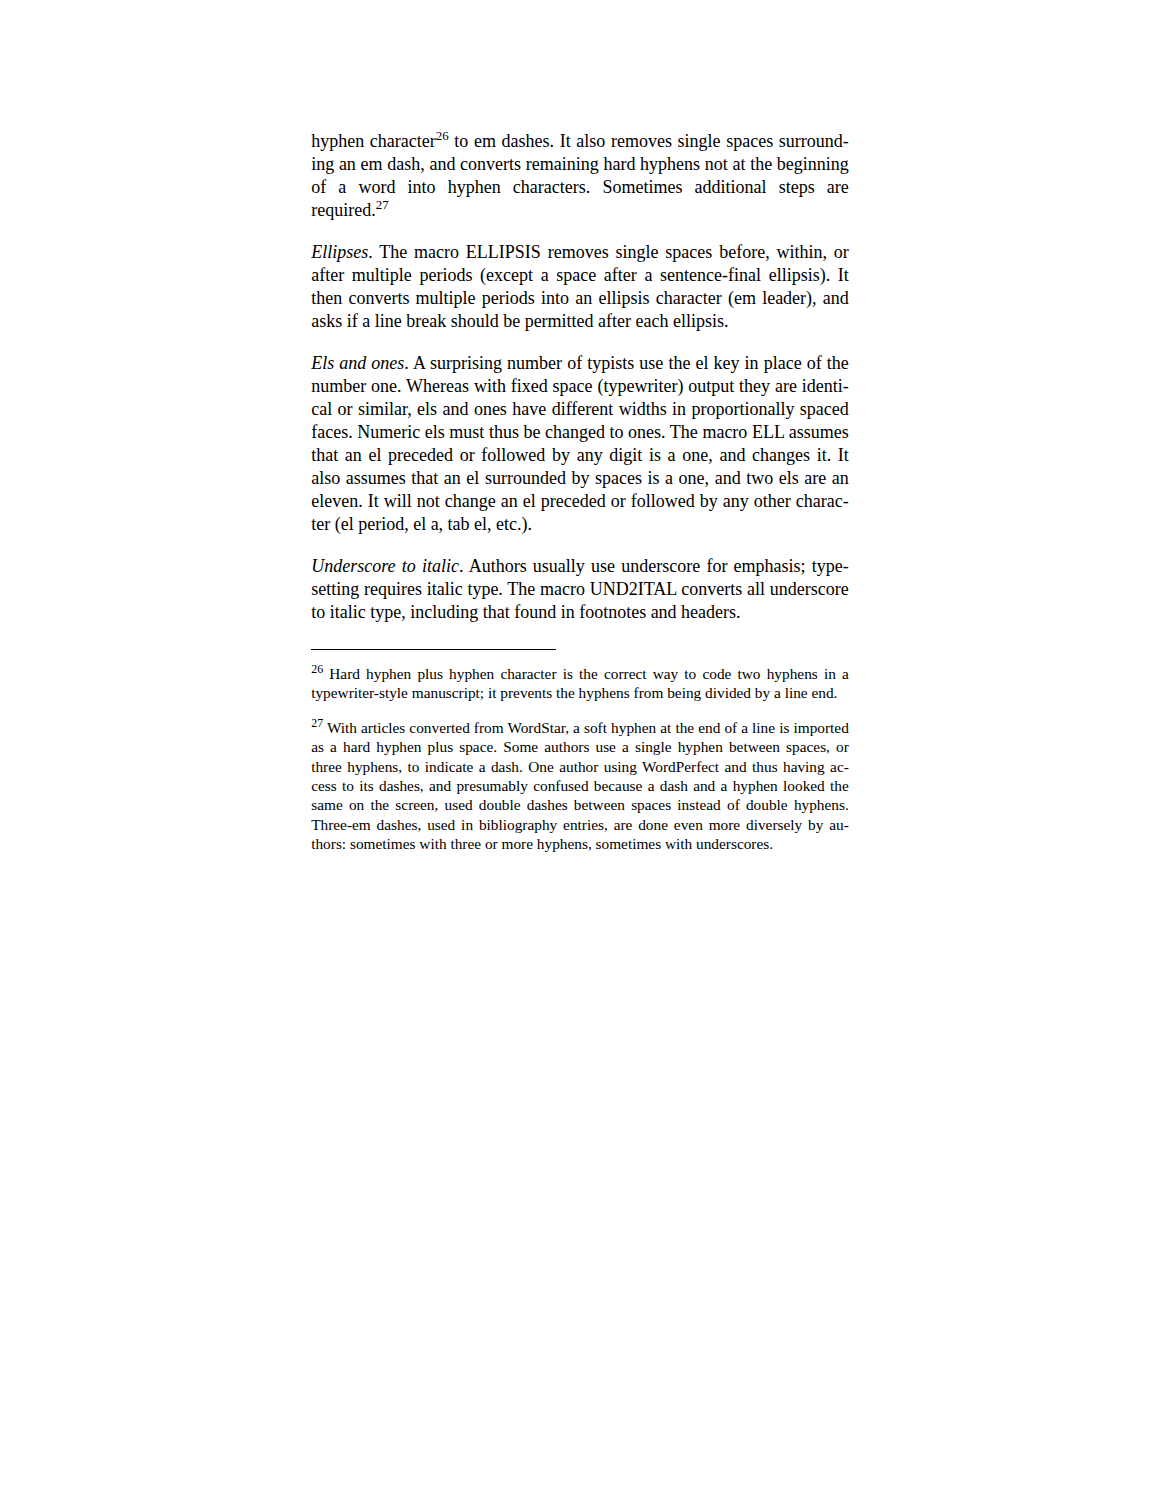hyphen character26 to em dashes. It also removes single spaces surrounding an em dash, and converts remaining hard hyphens not at the beginning of a word into hyphen characters. Sometimes additional steps are required.27
Ellipses. The macro ELLIPSIS removes single spaces before, within, or after multiple periods (except a space after a sentence-final ellipsis). It then converts multiple periods into an ellipsis character (em leader), and asks if a line break should be permitted after each ellipsis.
Els and ones. A surprising number of typists use the el key in place of the number one. Whereas with fixed space (typewriter) output they are identical or similar, els and ones have different widths in proportionally spaced faces. Numeric els must thus be changed to ones. The macro ELL assumes that an el preceded or followed by any digit is a one, and changes it. It also assumes that an el surrounded by spaces is a one, and two els are an eleven. It will not change an el preceded or followed by any other character (el period, el a, tab el, etc.).
Underscore to italic. Authors usually use underscore for emphasis; typesetting requires italic type. The macro UND2ITAL converts all underscore to italic type, including that found in footnotes and headers.
26 Hard hyphen plus hyphen character is the correct way to code two hyphens in a typewriter-style manuscript; it prevents the hyphens from being divided by a line end.
27 With articles converted from WordStar, a soft hyphen at the end of a line is imported as a hard hyphen plus space. Some authors use a single hyphen between spaces, or three hyphens, to indicate a dash. One author using WordPerfect and thus having access to its dashes, and presumably confused because a dash and a hyphen looked the same on the screen, used double dashes between spaces instead of double hyphens. Three-em dashes, used in bibliography entries, are done even more diversely by authors: sometimes with three or more hyphens, sometimes with underscores.